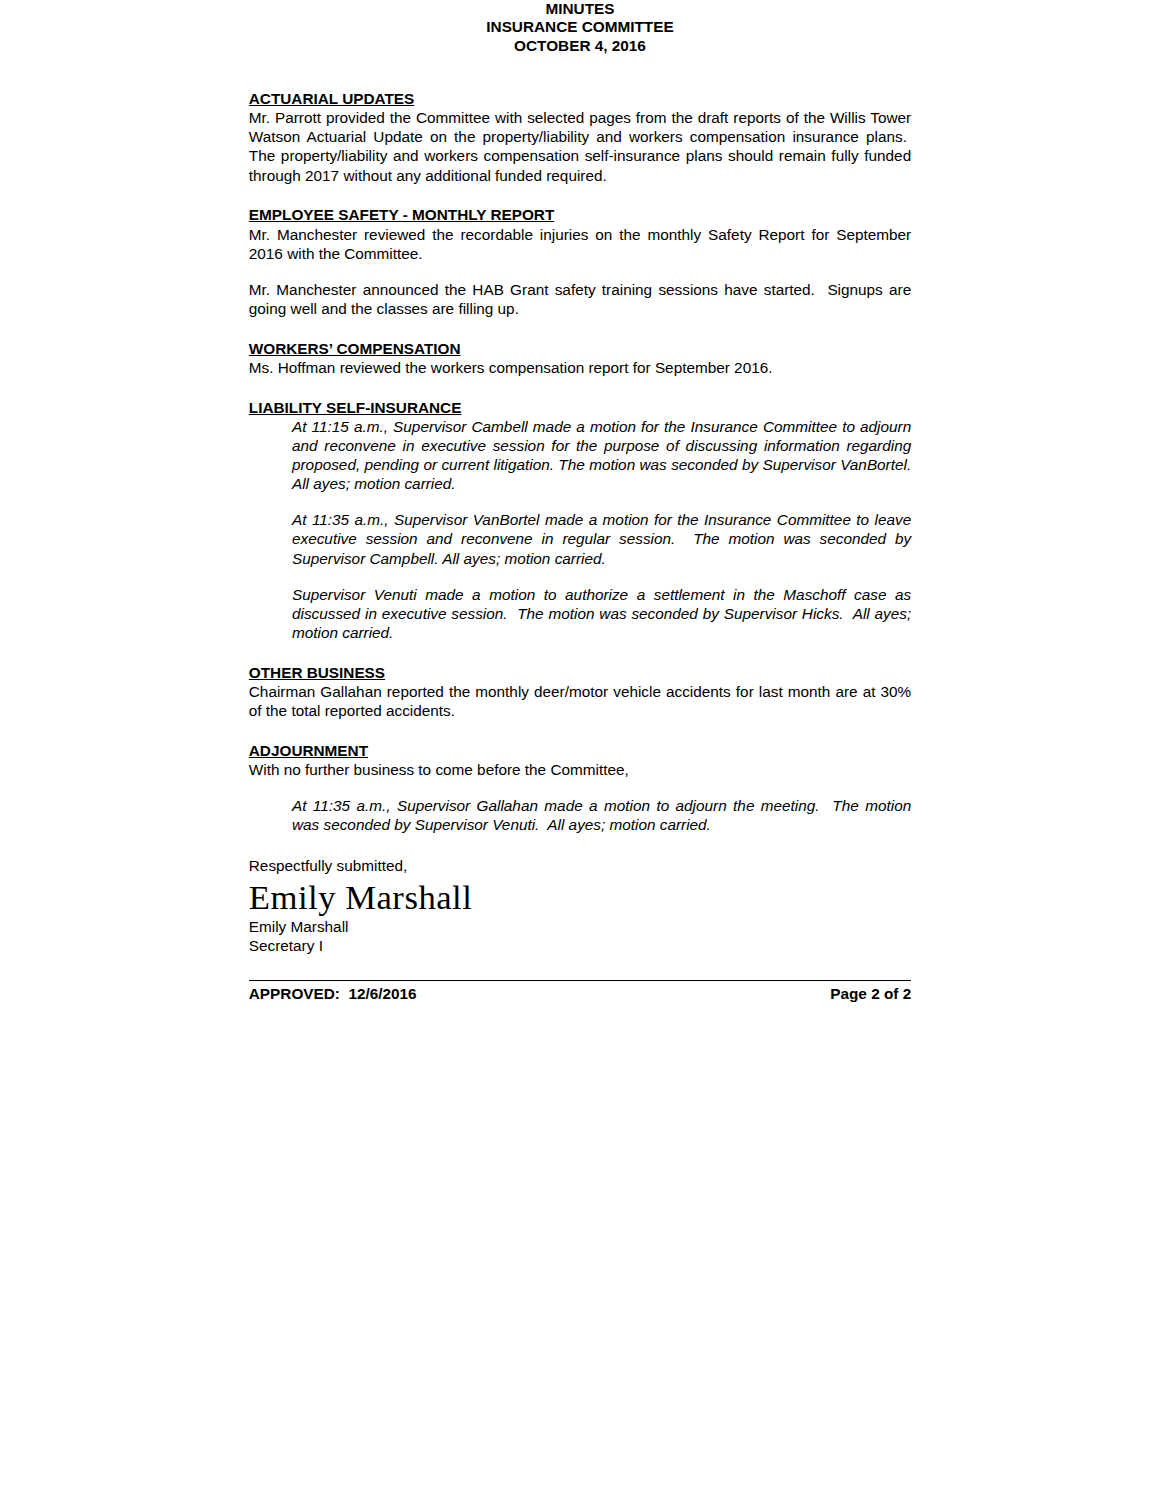MINUTES
INSURANCE COMMITTEE
OCTOBER 4, 2016
Actuarial Updates
Mr. Parrott provided the Committee with selected pages from the draft reports of the Willis Tower Watson Actuarial Update on the property/liability and workers compensation insurance plans. The property/liability and workers compensation self-insurance plans should remain fully funded through 2017 without any additional funded required.
Employee Safety - Monthly Report
Mr. Manchester reviewed the recordable injuries on the monthly Safety Report for September 2016 with the Committee.
Mr. Manchester announced the HAB Grant safety training sessions have started. Signups are going well and the classes are filling up.
Workers’ Compensation
Ms. Hoffman reviewed the workers compensation report for September 2016.
Liability Self-Insurance
At 11:15 a.m., Supervisor Cambell made a motion for the Insurance Committee to adjourn and reconvene in executive session for the purpose of discussing information regarding proposed, pending or current litigation. The motion was seconded by Supervisor VanBortel. All ayes; motion carried.
At 11:35 a.m., Supervisor VanBortel made a motion for the Insurance Committee to leave executive session and reconvene in regular session. The motion was seconded by Supervisor Campbell. All ayes; motion carried.
Supervisor Venuti made a motion to authorize a settlement in the Maschoff case as discussed in executive session. The motion was seconded by Supervisor Hicks. All ayes; motion carried.
Other Business
Chairman Gallahan reported the monthly deer/motor vehicle accidents for last month are at 30% of the total reported accidents.
Adjournment
With no further business to come before the Committee,
At 11:35 a.m., Supervisor Gallahan made a motion to adjourn the meeting. The motion was seconded by Supervisor Venuti. All ayes; motion carried.
Respectfully submitted,
Emily Marshall
Emily Marshall
Secretary I
APPROVED: 12/6/2016 Page 2 of 2